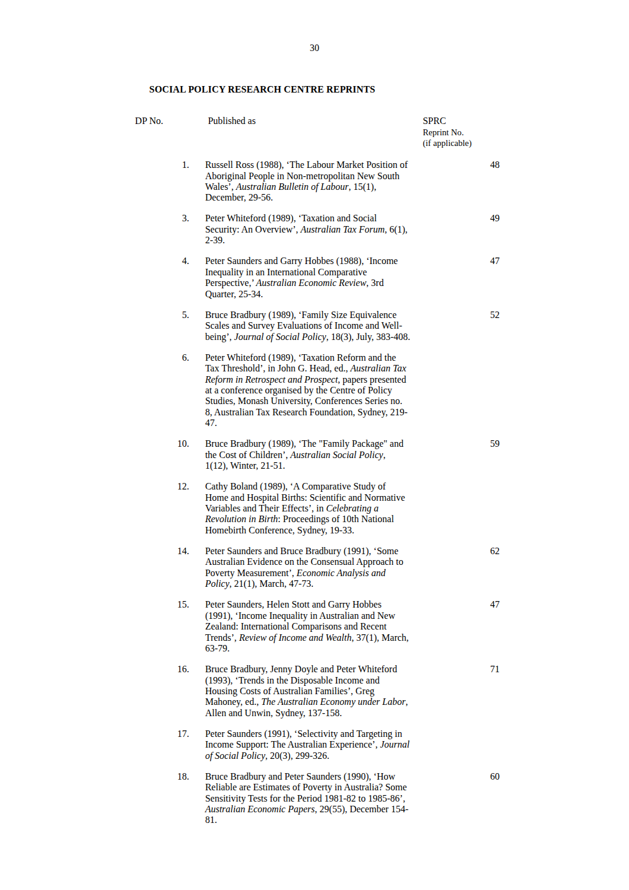30
SOCIAL POLICY RESEARCH CENTRE REPRINTS
| DP No. | Published as | SPRC Reprint No. (if applicable) |
| 1. | Russell Ross (1988), ‘The Labour Market Position of Aboriginal People in Non-metropolitan New South Wales’, Australian Bulletin of Labour , 15(1), December, 29-56. | 48 |
| 3. | Peter Whiteford (1989), ‘Taxation and Social Security: An Overview’, Australian Tax Forum , 6(1), 2-39. | 49 |
| 4. | Peter Saunders and Garry Hobbes (1988), ‘Income Inequality in an International Comparative Perspective,’ Australian Economic Review , 3rd Quarter, 25-34. | 47 |
| 5. | Bruce Bradbury (1989), ‘Family Size Equivalence Scales and Survey Evaluations of Income and Well-being’, Journal of Social Policy , 18(3), July, 383-408. | 52 |
| 6. | Peter Whiteford (1989), ‘Taxation Reform and the Tax Threshold’, in John G. Head, ed., Australian Tax Reform in Retrospect and Prospect , papers presented at a conference organised by the Centre of Policy Studies, Monash University, Conferences Series no. 8, Australian Tax Research Foundation, Sydney, 219-47. | |
| 10. | Bruce Bradbury (1989), ‘The "Family Package" and the Cost of Children’, Australian Social Policy , 1(12), Winter, 21-51. | 59 |
| 12. | Cathy Boland (1989), ‘A Comparative Study of Home and Hospital Births: Scientific and Normative Variables and Their Effects’, in Celebrating a Revolution in Birth : Proceedings of 10th National Homebirth Conference, Sydney, 19-33. | |
| 14. | Peter Saunders and Bruce Bradbury (1991), ‘Some Australian Evidence on the Consensual Approach to Poverty Measurement’, Economic Analysis and Policy , 21(1), March, 47-73. | 62 |
| 15. | Peter Saunders, Helen Stott and Garry Hobbes (1991), ‘Income Inequality in Australian and New Zealand: International Comparisons and Recent Trends’, Review of Income and Wealth , 37(1), March, 63-79. | 47 |
| 16. | Bruce Bradbury, Jenny Doyle and Peter Whiteford (1993), ‘Trends in the Disposable Income and Housing Costs of Australian Families’, Greg Mahoney, ed., The Australian Economy under Labor , Allen and Unwin, Sydney, 137-158. | 71 |
| 17. | Peter Saunders (1991), ‘Selectivity and Targeting in Income Support: The Australian Experience’, Journal of Social Policy , 20(3), 299-326. | |
| 18. | Bruce Bradbury and Peter Saunders (1990), ‘How Reliable are Estimates of Poverty in Australia? Some Sensitivity Tests for the Period 1981-82 to 1985-86’, Australian Economic Papers , 29(55), December 154-81. | 60 |